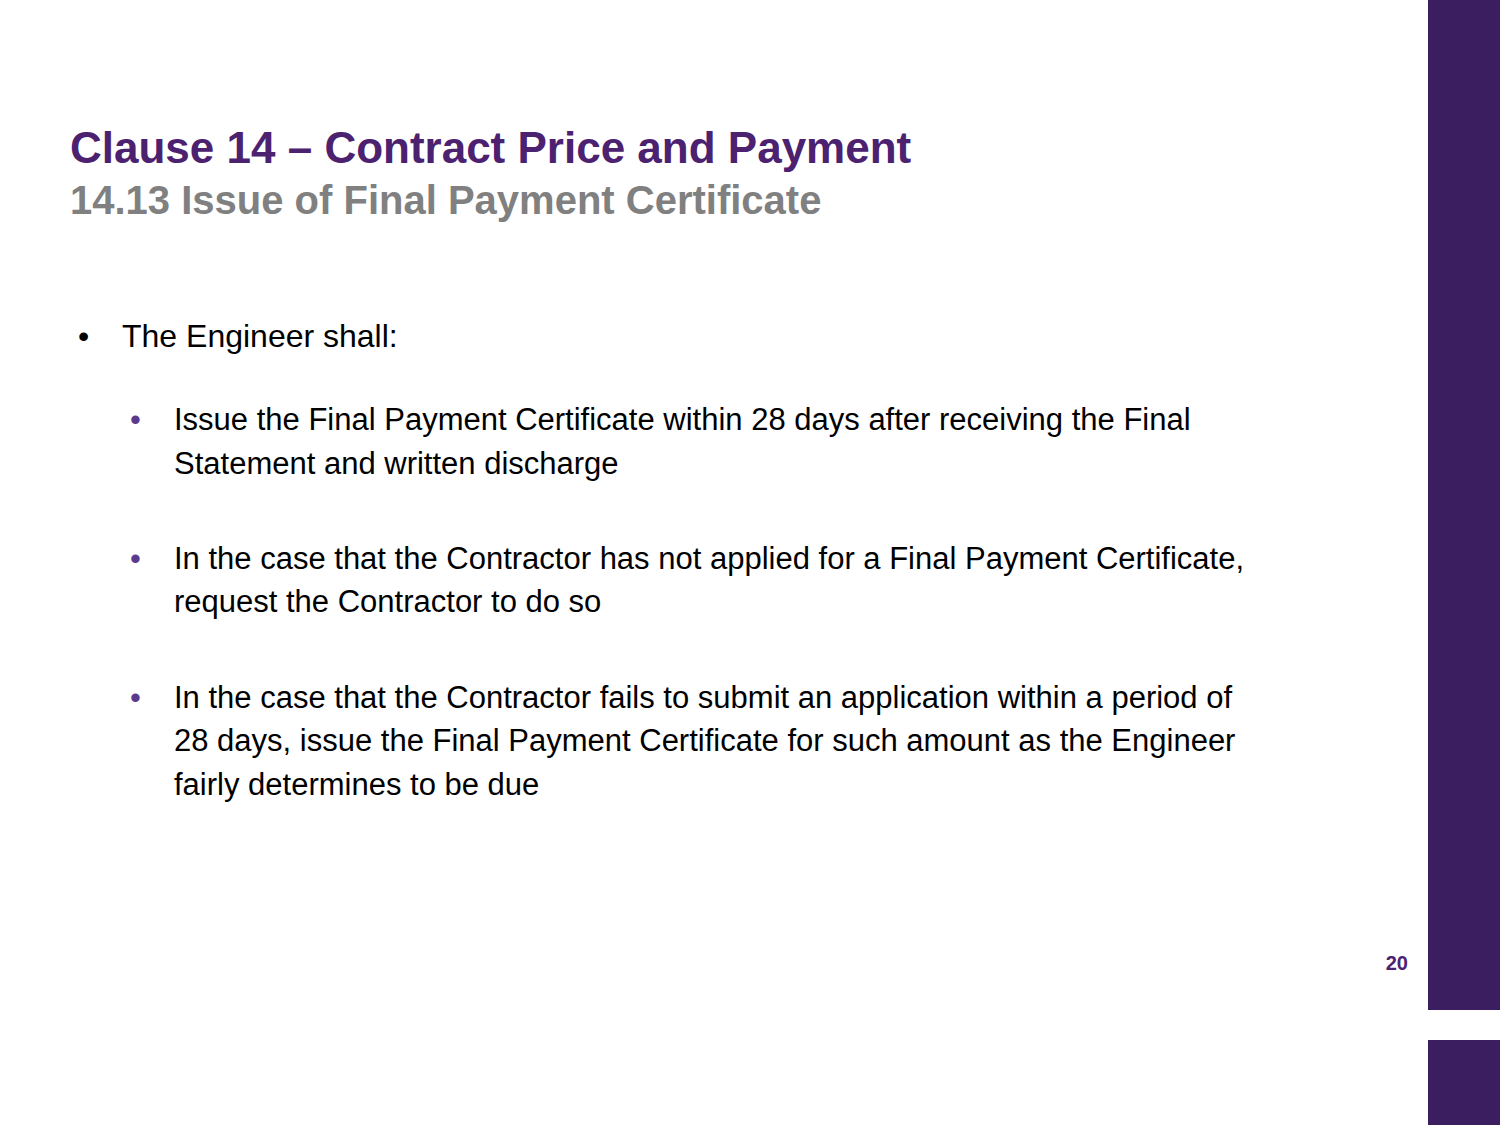Clause 14 – Contract Price and Payment
14.13 Issue of Final Payment Certificate
The Engineer shall:
Issue the Final Payment Certificate within 28 days after receiving the Final Statement and written discharge
In the case that the Contractor has not applied for a Final Payment Certificate, request the Contractor to do so
In the case that the Contractor fails to submit an application within a period of 28 days, issue the Final Payment Certificate for such amount as the Engineer fairly determines to be due
20